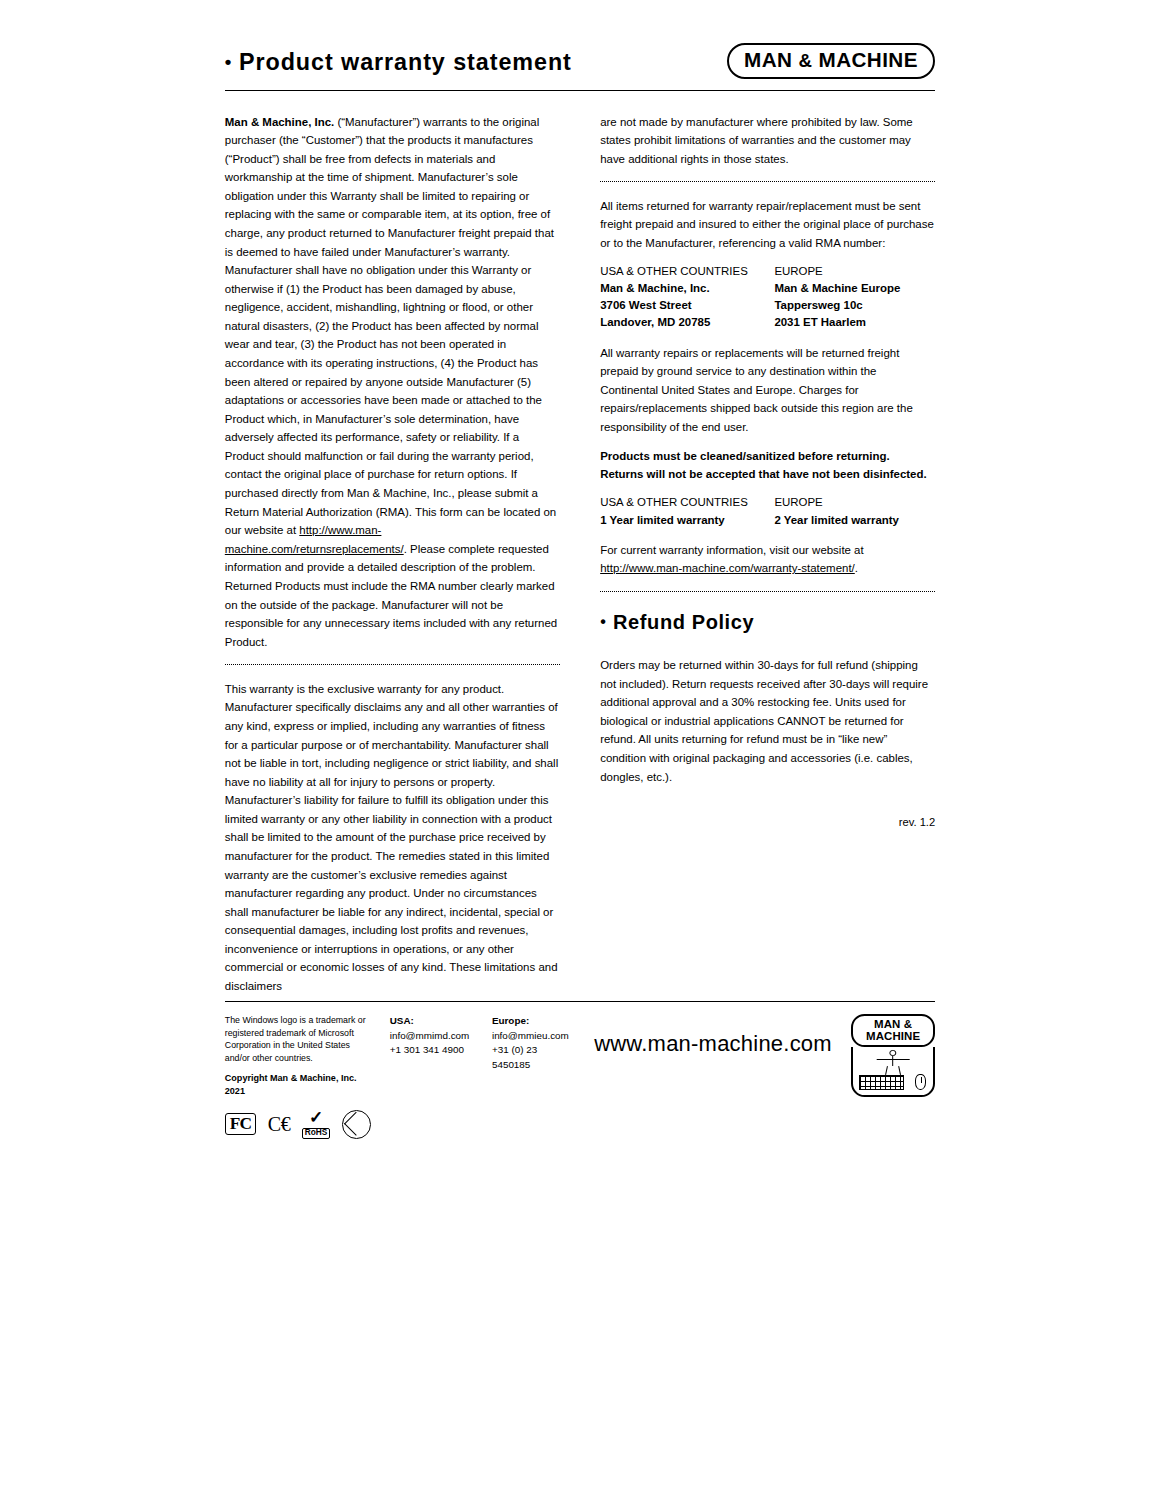Product warranty statement
MAN & MACHINE
Man & Machine, Inc. (“Manufacturer”) warrants to the original purchaser (the “Customer”) that the products it manufactures (“Product”) shall be free from defects in materials and workmanship at the time of shipment. Manufacturer’s sole obligation under this Warranty shall be limited to repairing or replacing with the same or comparable item, at its option, free of charge, any product returned to Manufacturer freight prepaid that is deemed to have failed under Manufacturer’s warranty. Manufacturer shall have no obligation under this Warranty or otherwise if (1) the Product has been damaged by abuse, negligence, accident, mishandling, lightning or flood, or other natural disasters, (2) the Product has been affected by normal wear and tear, (3) the Product has not been operated in accordance with its operating instructions, (4) the Product has been altered or repaired by anyone outside Manufacturer (5) adaptations or accessories have been made or attached to the Product which, in Manufacturer’s sole determination, have adversely affected its performance, safety or reliability. If a Product should malfunction or fail during the warranty period, contact the original place of purchase for return options. If purchased directly from Man & Machine, Inc., please submit a Return Material Authorization (RMA). This form can be located on our website at http://www.man-machine.com/returnsreplacements/. Please complete requested information and provide a detailed description of the problem. Returned Products must include the RMA number clearly marked on the outside of the package. Manufacturer will not be responsible for any unnecessary items included with any returned Product.
This warranty is the exclusive warranty for any product. Manufacturer specifically disclaims any and all other warranties of any kind, express or implied, including any warranties of fitness for a particular purpose or of merchantability. Manufacturer shall not be liable in tort, including negligence or strict liability, and shall have no liability at all for injury to persons or property. Manufacturer’s liability for failure to fulfill its obligation under this limited warranty or any other liability in connection with a product shall be limited to the amount of the purchase price received by manufacturer for the product. The remedies stated in this limited warranty are the customer’s exclusive remedies against manufacturer regarding any product. Under no circumstances shall manufacturer be liable for any indirect, incidental, special or consequential damages, including lost profits and revenues, inconvenience or interruptions in operations, or any other commercial or economic losses of any kind. These limitations and disclaimers
are not made by manufacturer where prohibited by law. Some states prohibit limitations of warranties and the customer may have additional rights in those states.
All items returned for warranty repair/replacement must be sent freight prepaid and insured to either the original place of purchase or to the Manufacturer, referencing a valid RMA number:
| USA & OTHER COUNTRIES | EUROPE |
| Man & Machine, Inc. | Man & Machine Europe |
| 3706 West Street | Tappersweg 10c |
| Landover, MD 20785 | 2031 ET Haarlem |
All warranty repairs or replacements will be returned freight prepaid by ground service to any destination within the Continental United States and Europe. Charges for repairs/replacements shipped back outside this region are the responsibility of the end user.
Products must be cleaned/sanitized before returning. Returns will not be accepted that have not been disinfected.
| USA & OTHER COUNTRIES | EUROPE |
| 1 Year limited warranty | 2 Year limited warranty |
For current warranty information, visit our website at
http://www.man-machine.com/warranty-statement/.
Refund Policy
Orders may be returned within 30-days for full refund (shipping not included). Return requests received after 30-days will require additional approval and a 30% restocking fee. Units used for biological or industrial applications CANNOT be returned for refund. All units returning for refund must be in “like new” condition with original packaging and accessories (i.e. cables, dongles, etc.).
rev. 1.2
The Windows logo is a trademark or registered trademark of Microsoft Corporation in the United States and/or other countries.
Copyright Man & Machine, Inc. 2021
FC C€ ✓
RoHS
USA:
info@mmimd.com
+1 301 341 4900
Europe:
info@mmieu.com
+31 (0) 23 5450185
www.man-machine.com
MAN & MACHINE